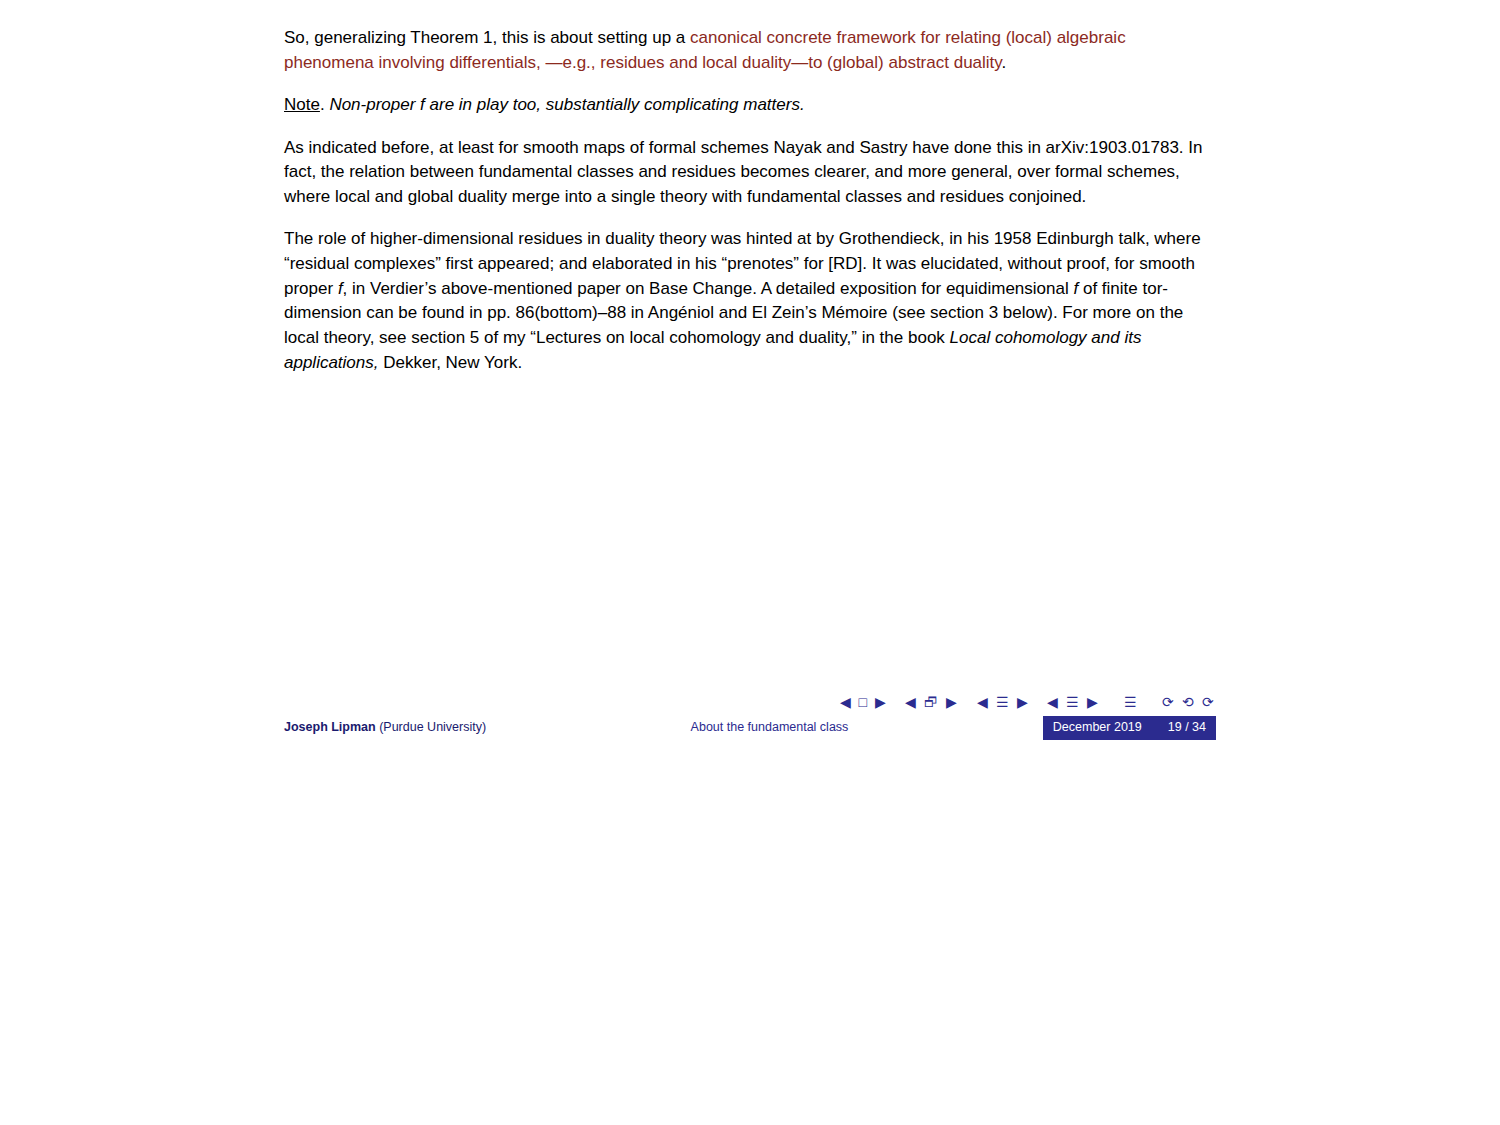So, generalizing Theorem 1, this is about setting up a canonical concrete framework for relating (local) algebraic phenomena involving differentials, —e.g., residues and local duality—to (global) abstract duality.
Note. Non-proper f are in play too, substantially complicating matters.
As indicated before, at least for smooth maps of formal schemes Nayak and Sastry have done this in arXiv:1903.01783. In fact, the relation between fundamental classes and residues becomes clearer, and more general, over formal schemes, where local and global duality merge into a single theory with fundamental classes and residues conjoined.
The role of higher-dimensional residues in duality theory was hinted at by Grothendieck, in his 1958 Edinburgh talk, where “residual complexes” first appeared; and elaborated in his “prenotes” for [RD]. It was elucidated, without proof, for smooth proper f, in Verdier’s above-mentioned paper on Base Change. A detailed exposition for equidimensional f of finite tor-dimension can be found in pp. 86(bottom)–88 in Angéniol and El Zein’s Mémoire (see section 3 below). For more on the local theory, see section 5 of my “Lectures on local cohomology and duality,” in the book Local cohomology and its applications, Dekker, New York.
◀ □ ▶ ◀ 🗗 ▶ ◀ ☰ ▶ ◀ ☰ ▶ ☰ ⟳ ⟲ ⟳
Joseph Lipman (Purdue University)
About the fundamental class
December 201919 / 34